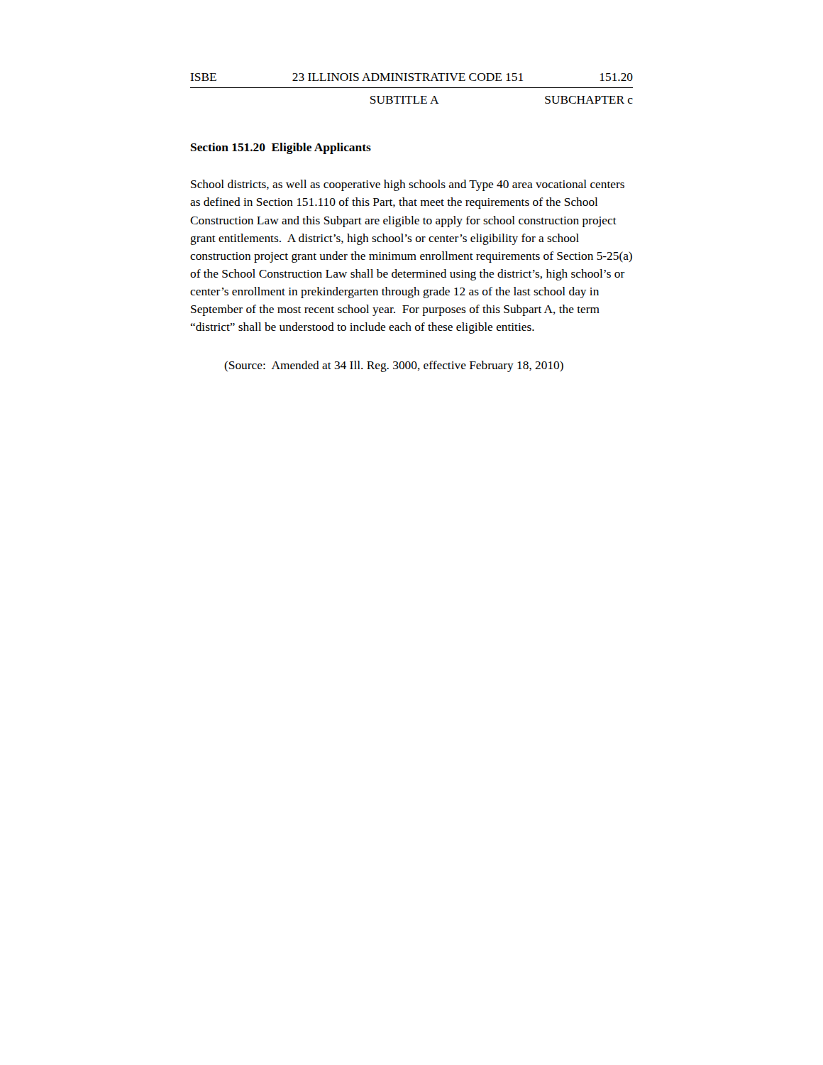ISBE 23 ILLINOIS ADMINISTRATIVE CODE 151 151.20
SUBTITLE A SUBCHAPTER c
Section 151.20 Eligible Applicants
School districts, as well as cooperative high schools and Type 40 area vocational centers as defined in Section 151.110 of this Part, that meet the requirements of the School Construction Law and this Subpart are eligible to apply for school construction project grant entitlements. A district’s, high school’s or center’s eligibility for a school construction project grant under the minimum enrollment requirements of Section 5-25(a) of the School Construction Law shall be determined using the district’s, high school’s or center’s enrollment in prekindergarten through grade 12 as of the last school day in September of the most recent school year. For purposes of this Subpart A, the term “district” shall be understood to include each of these eligible entities.
(Source: Amended at 34 Ill. Reg. 3000, effective February 18, 2010)